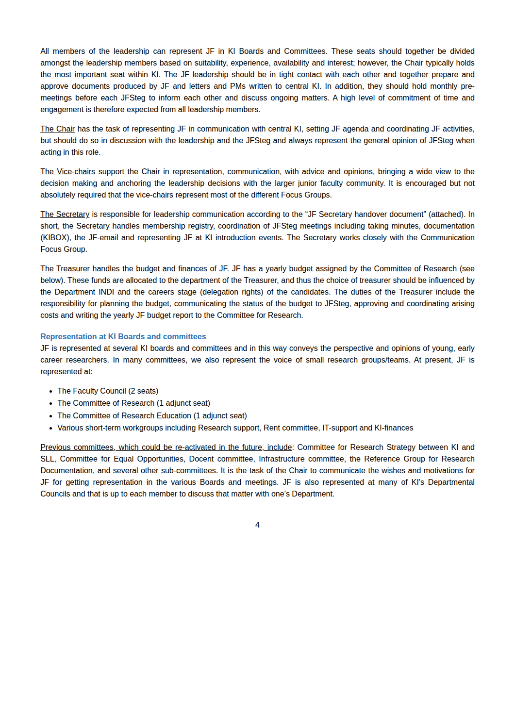All members of the leadership can represent JF in KI Boards and Committees. These seats should together be divided amongst the leadership members based on suitability, experience, availability and interest; however, the Chair typically holds the most important seat within KI. The JF leadership should be in tight contact with each other and together prepare and approve documents produced by JF and letters and PMs written to central KI. In addition, they should hold monthly pre-meetings before each JFSteg to inform each other and discuss ongoing matters. A high level of commitment of time and engagement is therefore expected from all leadership members.
The Chair has the task of representing JF in communication with central KI, setting JF agenda and coordinating JF activities, but should do so in discussion with the leadership and the JFSteg and always represent the general opinion of JFSteg when acting in this role.
The Vice-chairs support the Chair in representation, communication, with advice and opinions, bringing a wide view to the decision making and anchoring the leadership decisions with the larger junior faculty community. It is encouraged but not absolutely required that the vice-chairs represent most of the different Focus Groups.
The Secretary is responsible for leadership communication according to the “JF Secretary handover document” (attached). In short, the Secretary handles membership registry, coordination of JFSteg meetings including taking minutes, documentation (KIBOX), the JF-email and representing JF at KI introduction events. The Secretary works closely with the Communication Focus Group.
The Treasurer handles the budget and finances of JF. JF has a yearly budget assigned by the Committee of Research (see below). These funds are allocated to the department of the Treasurer, and thus the choice of treasurer should be influenced by the Department INDI and the careers stage (delegation rights) of the candidates. The duties of the Treasurer include the responsibility for planning the budget, communicating the status of the budget to JFSteg, approving and coordinating arising costs and writing the yearly JF budget report to the Committee for Research.
Representation at KI Boards and committees
JF is represented at several KI boards and committees and in this way conveys the perspective and opinions of young, early career researchers. In many committees, we also represent the voice of small research groups/teams. At present, JF is represented at:
The Faculty Council (2 seats)
The Committee of Research (1 adjunct seat)
The Committee of Research Education (1 adjunct seat)
Various short-term workgroups including Research support, Rent committee, IT-support and KI-finances
Previous committees, which could be re-activated in the future, include: Committee for Research Strategy between KI and SLL, Committee for Equal Opportunities, Docent committee, Infrastructure committee, the Reference Group for Research Documentation, and several other sub-committees. It is the task of the Chair to communicate the wishes and motivations for JF for getting representation in the various Boards and meetings. JF is also represented at many of KI's Departmental Councils and that is up to each member to discuss that matter with one’s Department.
4